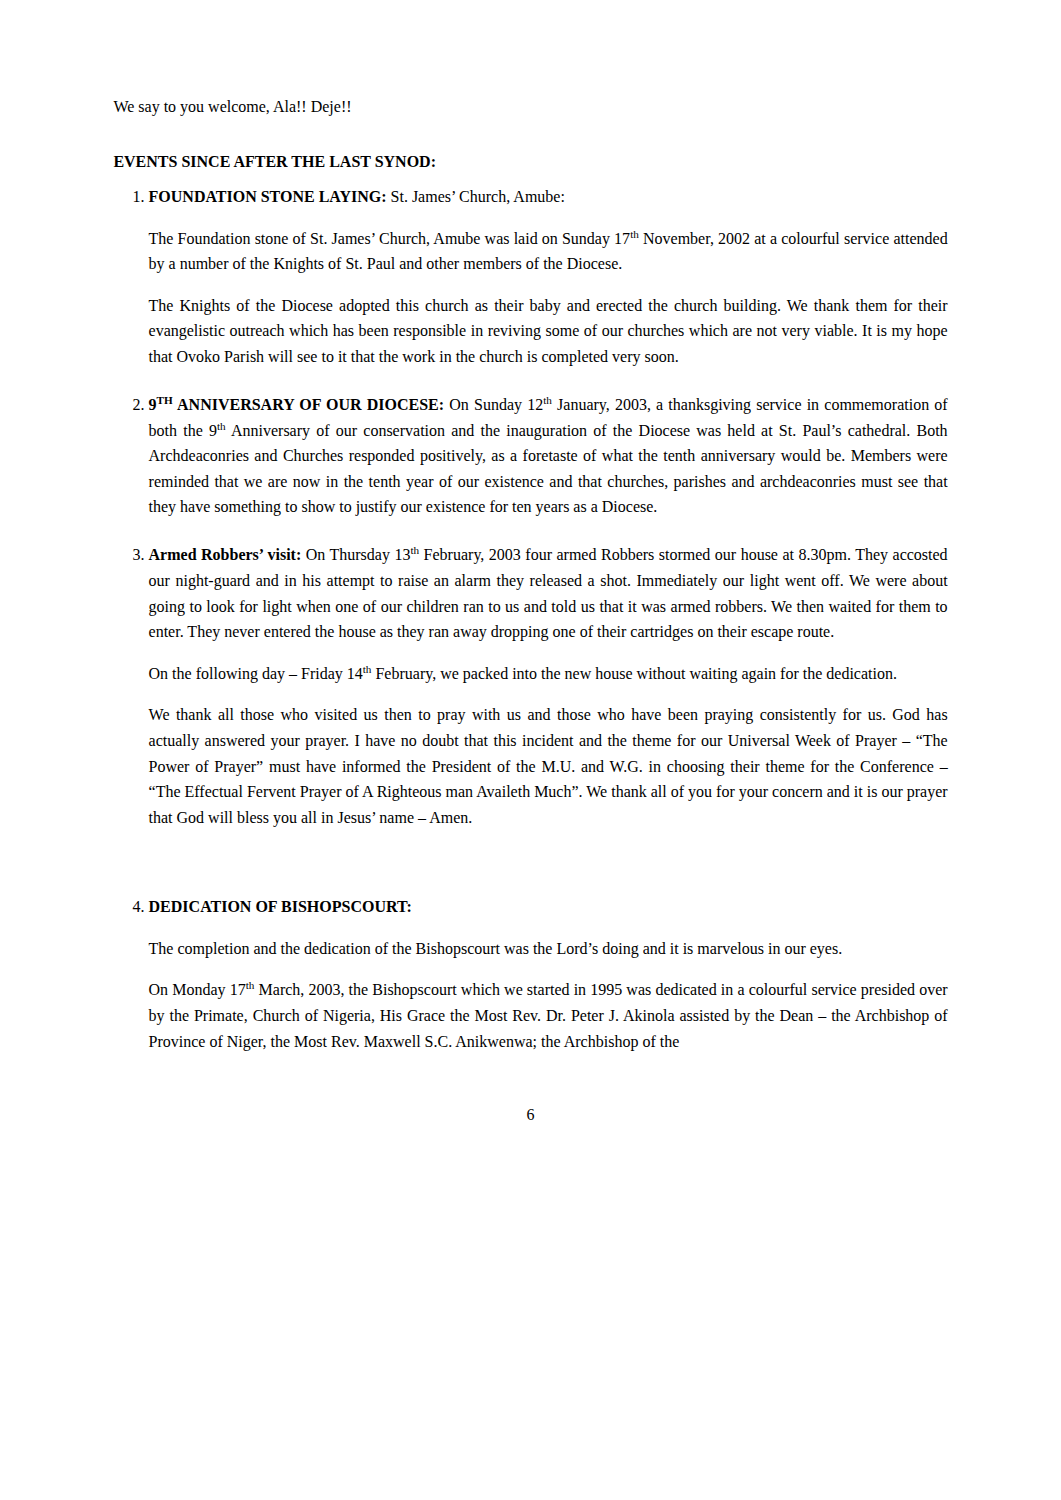We say to you welcome, Ala!! Deje!!
Events Since After the Last Synod:
FOUNDATION STONE LAYING: St. James’ Church, Amube:
The Foundation stone of St. James’ Church, Amube was laid on Sunday 17th November, 2002 at a colourful service attended by a number of the Knights of St. Paul and other members of the Diocese.
The Knights of the Diocese adopted this church as their baby and erected the church building. We thank them for their evangelistic outreach which has been responsible in reviving some of our churches which are not very viable. It is my hope that Ovoko Parish will see to it that the work in the church is completed very soon.
9TH ANNIVERSARY OF OUR DIOCESE: On Sunday 12th January, 2003, a thanksgiving service in commemoration of both the 9th Anniversary of our conservation and the inauguration of the Diocese was held at St. Paul’s cathedral. Both Archdeaconries and Churches responded positively, as a foretaste of what the tenth anniversary would be. Members were reminded that we are now in the tenth year of our existence and that churches, parishes and archdeaconries must see that they have something to show to justify our existence for ten years as a Diocese.
Armed Robbers’ visit: On Thursday 13th February, 2003 four armed Robbers stormed our house at 8.30pm. They accosted our night-guard and in his attempt to raise an alarm they released a shot. Immediately our light went off. We were about going to look for light when one of our children ran to us and told us that it was armed robbers. We then waited for them to enter. They never entered the house as they ran away dropping one of their cartridges on their escape route.
On the following day – Friday 14th February, we packed into the new house without waiting again for the dedication.
We thank all those who visited us then to pray with us and those who have been praying consistently for us. God has actually answered your prayer. I have no doubt that this incident and the theme for our Universal Week of Prayer – “The Power of Prayer” must have informed the President of the M.U. and W.G. in choosing their theme for the Conference – “The Effectual Fervent Prayer of A Righteous man Availeth Much”. We thank all of you for your concern and it is our prayer that God will bless you all in Jesus’ name – Amen.
DEDICATION OF BISHOPSCOURT:
The completion and the dedication of the Bishopscourt was the Lord’s doing and it is marvelous in our eyes.
On Monday 17th March, 2003, the Bishopscourt which we started in 1995 was dedicated in a colourful service presided over by the Primate, Church of Nigeria, His Grace the Most Rev. Dr. Peter J. Akinola assisted by the Dean – the Archbishop of Province of Niger, the Most Rev. Maxwell S.C. Anikwenwa; the Archbishop of the
6